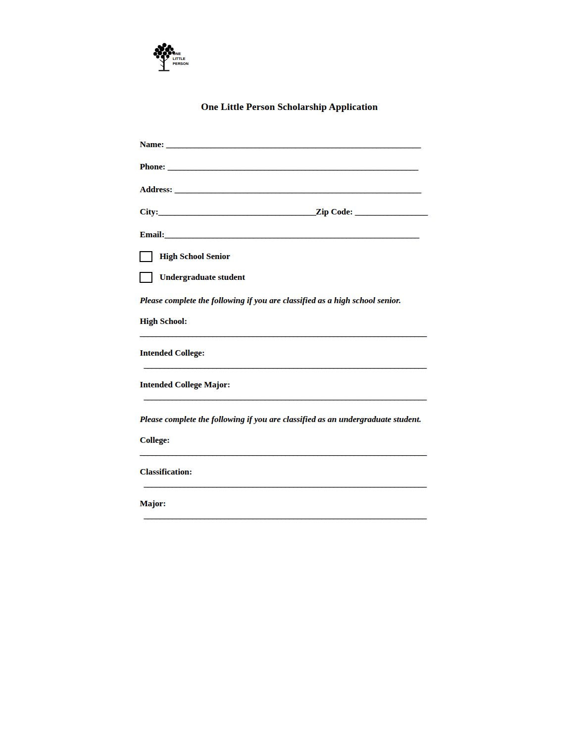ONE LITTLE PERSON
One Little Person Scholarship Application
Name: _______________________________________________________________
Phone: ______________________________________________________________
Address: _____________________________________________________________
City:_______________________________________Zip Code: __________________
Email:_______________________________________________________________
High School Senior
Undergraduate student
Please complete the following if you are classified as a high school senior.
High School:
_______________________________________________________________________
Intended College:
______________________________________________________________________
Intended College Major:
______________________________________________________________________
Please complete the following if you are classified as an undergraduate student.
College:
_______________________________________________________________________
Classification:
______________________________________________________________________
Major:
______________________________________________________________________